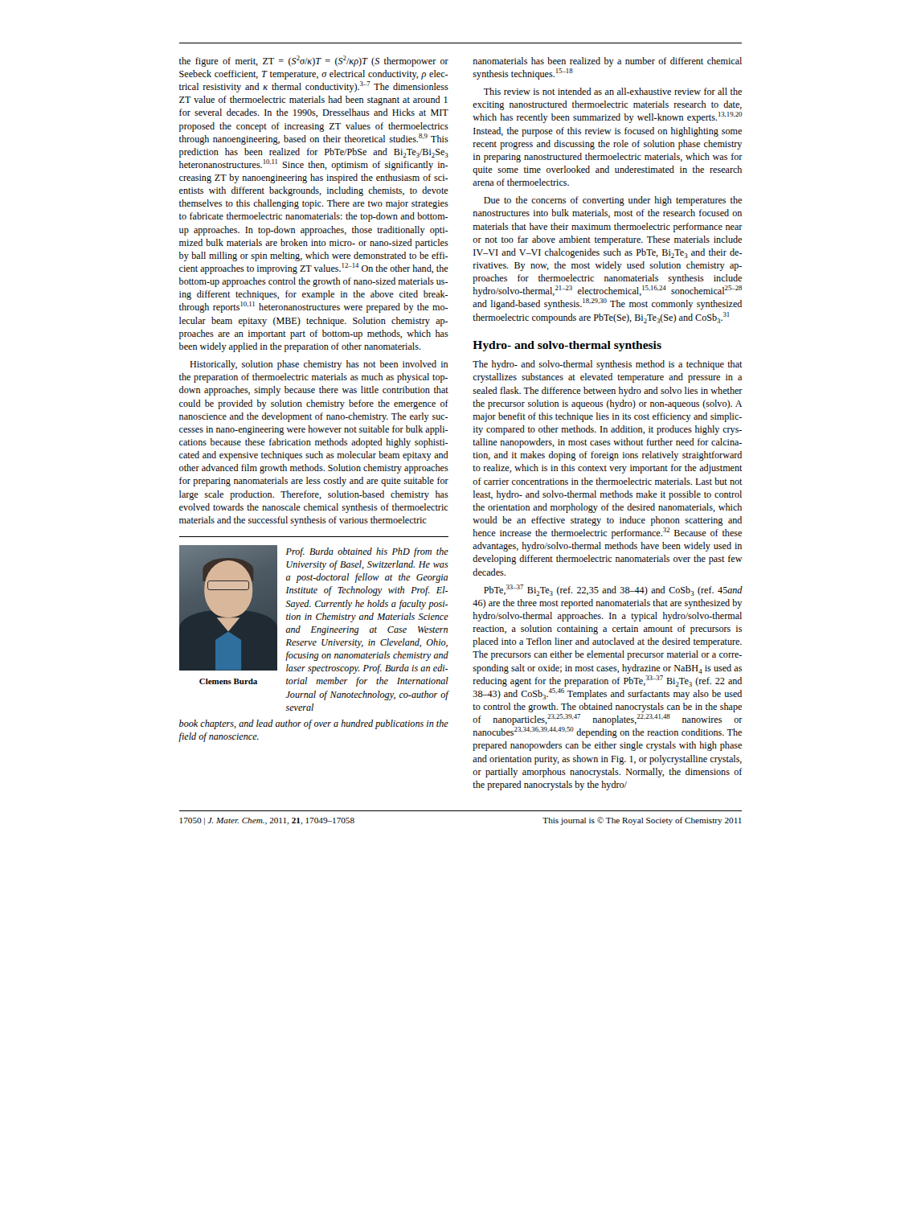the figure of merit, ZT = (S2σ/κ)T = (S2/κρ)T (S thermopower or Seebeck coefficient, T temperature, σ electrical conductivity, ρ electrical resistivity and κ thermal conductivity).3–7 The dimensionless ZT value of thermoelectric materials had been stagnant at around 1 for several decades. In the 1990s, Dresselhaus and Hicks at MIT proposed the concept of increasing ZT values of thermoelectrics through nanoengineering, based on their theoretical studies.8,9 This prediction has been realized for PbTe/PbSe and Bi2Te3/Bi2Se3 heteronanostructures.10,11 Since then, optimism of significantly increasing ZT by nanoengineering has inspired the enthusiasm of scientists with different backgrounds, including chemists, to devote themselves to this challenging topic. There are two major strategies to fabricate thermoelectric nanomaterials: the top-down and bottom-up approaches. In top-down approaches, those traditionally optimized bulk materials are broken into micro- or nano-sized particles by ball milling or spin melting, which were demonstrated to be efficient approaches to improving ZT values.12–14 On the other hand, the bottom-up approaches control the growth of nano-sized materials using different techniques, for example in the above cited breakthrough reports10,11 heteronanostructures were prepared by the molecular beam epitaxy (MBE) technique. Solution chemistry approaches are an important part of bottom-up methods, which has been widely applied in the preparation of other nanomaterials.
Historically, solution phase chemistry has not been involved in the preparation of thermoelectric materials as much as physical top-down approaches, simply because there was little contribution that could be provided by solution chemistry before the emergence of nanoscience and the development of nano-chemistry. The early successes in nano-engineering were however not suitable for bulk applications because these fabrication methods adopted highly sophisticated and expensive techniques such as molecular beam epitaxy and other advanced film growth methods. Solution chemistry approaches for preparing nanomaterials are less costly and are quite suitable for large scale production. Therefore, solution-based chemistry has evolved towards the nanoscale chemical synthesis of thermoelectric materials and the successful synthesis of various thermoelectric
Clemens Burda
Prof. Burda obtained his PhD from the University of Basel, Switzerland. He was a post-doctoral fellow at the Georgia Institute of Technology with Prof. El-Sayed. Currently he holds a faculty position in Chemistry and Materials Science and Engineering at Case Western Reserve University, in Cleveland, Ohio, focusing on nanomaterials chemistry and laser spectroscopy. Prof. Burda is an editorial member for the International Journal of Nanotechnology, co-author of several
book chapters, and lead author of over a hundred publications in the field of nanoscience.
nanomaterials has been realized by a number of different chemical synthesis techniques.15–18
This review is not intended as an all-exhaustive review for all the exciting nanostructured thermoelectric materials research to date, which has recently been summarized by well-known experts.13,19,20 Instead, the purpose of this review is focused on highlighting some recent progress and discussing the role of solution phase chemistry in preparing nanostructured thermoelectric materials, which was for quite some time overlooked and underestimated in the research arena of thermoelectrics.
Due to the concerns of converting under high temperatures the nanostructures into bulk materials, most of the research focused on materials that have their maximum thermoelectric performance near or not too far above ambient temperature. These materials include IV–VI and V–VI chalcogenides such as PbTe, Bi2Te3 and their derivatives. By now, the most widely used solution chemistry approaches for thermoelectric nanomaterials synthesis include hydro/solvo-thermal,21–23 electrochemical,15,16,24 sonochemical25–28 and ligand-based synthesis.18,29,30 The most commonly synthesized thermoelectric compounds are PbTe(Se), Bi2Te3(Se) and CoSb3.31
Hydro- and solvo-thermal synthesis
The hydro- and solvo-thermal synthesis method is a technique that crystallizes substances at elevated temperature and pressure in a sealed flask. The difference between hydro and solvo lies in whether the precursor solution is aqueous (hydro) or non-aqueous (solvo). A major benefit of this technique lies in its cost efficiency and simplicity compared to other methods. In addition, it produces highly crystalline nanopowders, in most cases without further need for calcination, and it makes doping of foreign ions relatively straightforward to realize, which is in this context very important for the adjustment of carrier concentrations in the thermoelectric materials. Last but not least, hydro- and solvo-thermal methods make it possible to control the orientation and morphology of the desired nanomaterials, which would be an effective strategy to induce phonon scattering and hence increase the thermoelectric performance.32 Because of these advantages, hydro/solvo-thermal methods have been widely used in developing different thermoelectric nanomaterials over the past few decades.
PbTe,33–37 Bi2Te3 (ref. 22,35 and 38–44) and CoSb3 (ref. 45and 46) are the three most reported nanomaterials that are synthesized by hydro/solvo-thermal approaches. In a typical hydro/solvo-thermal reaction, a solution containing a certain amount of precursors is placed into a Teflon liner and autoclaved at the desired temperature. The precursors can either be elemental precursor material or a corresponding salt or oxide; in most cases, hydrazine or NaBH4 is used as reducing agent for the preparation of PbTe,33–37 Bi2Te3 (ref. 22 and 38–43) and CoSb3.45,46 Templates and surfactants may also be used to control the growth. The obtained nanocrystals can be in the shape of nanoparticles,23,25,39,47 nanoplates,22,23,41,48 nanowires or nanocubes23,34,36,39,44,49,50 depending on the reaction conditions. The prepared nanopowders can be either single crystals with high phase and orientation purity, as shown in Fig. 1, or polycrystalline crystals, or partially amorphous nanocrystals. Normally, the dimensions of the prepared nanocrystals by the hydro/
17050 | J. Mater. Chem., 2011, 21, 17049–17058
This journal is © The Royal Society of Chemistry 2011